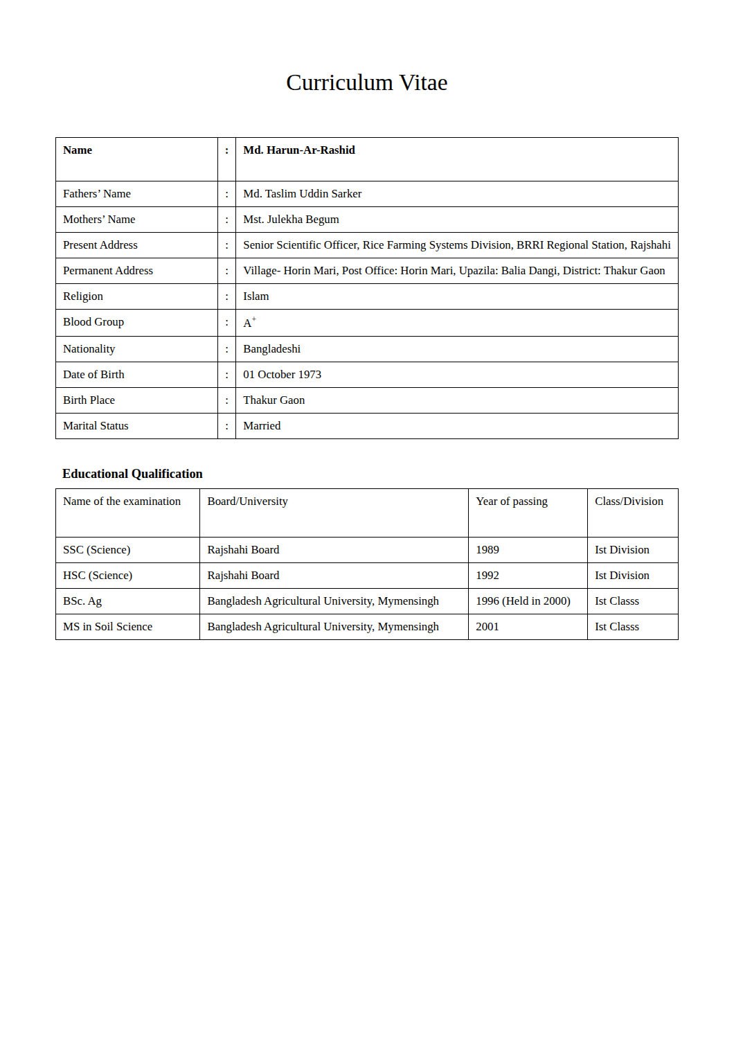Curriculum Vitae
| Name | : | Md. Harun-Ar-Rashid |
| Fathers’ Name | : | Md. Taslim Uddin Sarker |
| Mothers’ Name | : | Mst. Julekha Begum |
| Present Address | : | Senior Scientific Officer, Rice Farming Systems Division, BRRI Regional Station, Rajshahi |
| Permanent Address | : | Village- Horin Mari, Post Office: Horin Mari, Upazila: Balia Dangi, District: Thakur Gaon |
| Religion | : | Islam |
| Blood Group | : | A + |
| Nationality | : | Bangladeshi |
| Date of Birth | : | 01 October 1973 |
| Birth Place | : | Thakur Gaon |
| Marital Status | : | Married |
Educational Qualification
| Name of the examination | Board/University | Year of passing | Class/Division |
| --- | --- | --- | --- |
| SSC (Science) | Rajshahi Board | 1989 | Ist Division |
| HSC (Science) | Rajshahi Board | 1992 | Ist Division |
| BSc. Ag | Bangladesh Agricultural University, Mymensingh | 1996 (Held in 2000) | Ist Classs |
| MS in Soil Science | Bangladesh Agricultural University, Mymensingh | 2001 | Ist Classs |